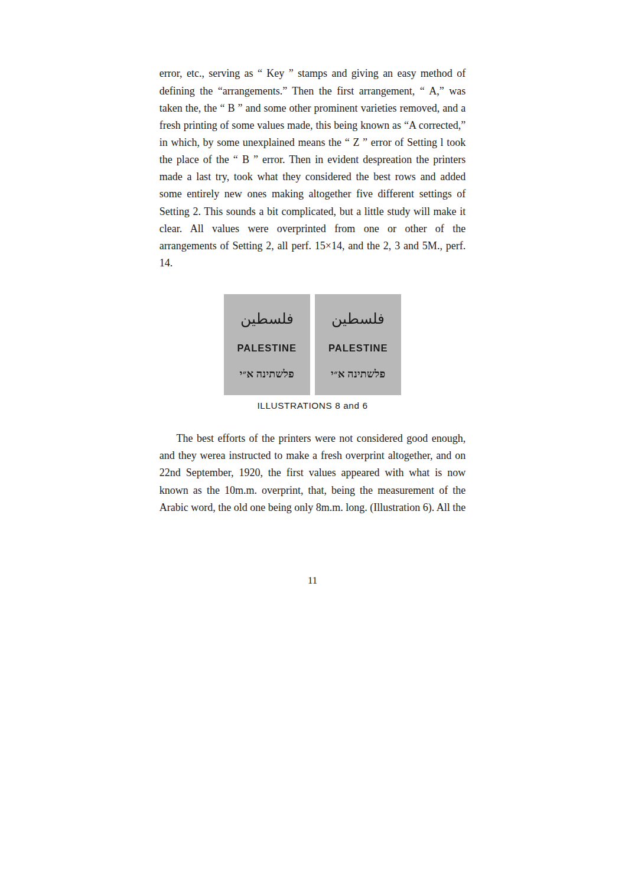error, etc., serving as “ Key ” stamps and giving an easy method of defining the “arrangements.” Then the first arrangement, “ A,” was taken the, the “ B ” and some other prominent varieties removed, and a fresh printing of some values made, this being known as “A corrected,” in which, by some unexplained means the “ Z ” error of Setting l took the place of the “ B ” error. Then in evident despreation the printers made a last try, took what they considered the best rows and added some entirely new ones making altogether five different settings of Setting 2. This sounds a bit complicated, but a little study will make it clear. All values were overprinted from one or other of the arrangements of Setting 2, all perf. 15×14, and the 2, 3 and 5M., perf. 14.
فلسطين
PALESTINE
פלשתינה א״י
فلسطين
PALESTINE
פלשתינה א״י
ILLUSTRATIONS 8 and 6
The best efforts of the printers were not considered good enough, and they werea instructed to make a fresh overprint altogether, and on 22nd September, 1920, the first values appeared with what is now known as the 10m.m. overprint, that, being the measurement of the Arabic word, the old one being only 8m.m. long. (Illustration 6). All the
11